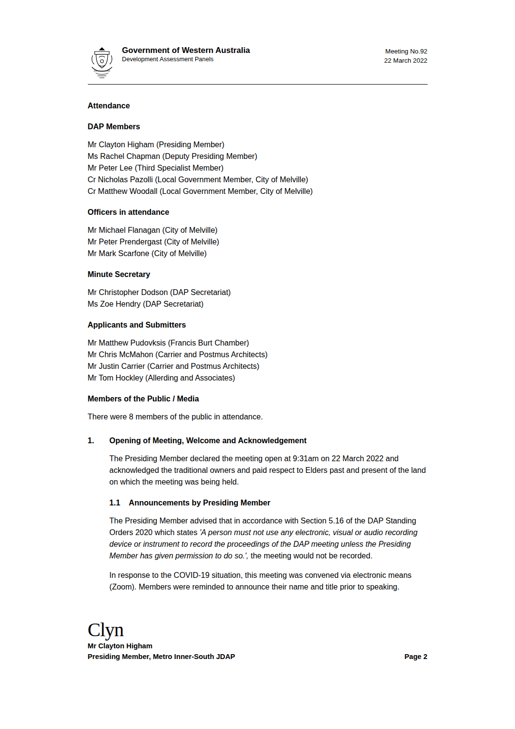Government of Western Australia
Development Assessment Panels
Meeting No.92
22 March 2022
Attendance
DAP Members
Mr Clayton Higham (Presiding Member)
Ms Rachel Chapman (Deputy Presiding Member)
Mr Peter Lee (Third Specialist Member)
Cr Nicholas Pazolli (Local Government Member, City of Melville)
Cr Matthew Woodall (Local Government Member, City of Melville)
Officers in attendance
Mr Michael Flanagan (City of Melville)
Mr Peter Prendergast (City of Melville)
Mr Mark Scarfone (City of Melville)
Minute Secretary
Mr Christopher Dodson (DAP Secretariat)
Ms Zoe Hendry (DAP Secretariat)
Applicants and Submitters
Mr Matthew Pudovksis (Francis Burt Chamber)
Mr Chris McMahon (Carrier and Postmus Architects)
Mr Justin Carrier (Carrier and Postmus Architects)
Mr Tom Hockley (Allerding and Associates)
Members of the Public / Media
There were 8 members of the public in attendance.
1.
Opening of Meeting, Welcome and Acknowledgement
The Presiding Member declared the meeting open at 9:31am on 22 March 2022 and acknowledged the traditional owners and paid respect to Elders past and present of the land on which the meeting was being held.
1.1 Announcements by Presiding Member
The Presiding Member advised that in accordance with Section 5.16 of the DAP Standing Orders 2020 which states 'A person must not use any electronic, visual or audio recording device or instrument to record the proceedings of the DAP meeting unless the Presiding Member has given permission to do so.', the meeting would not be recorded.
In response to the COVID-19 situation, this meeting was convened via electronic means (Zoom). Members were reminded to announce their name and title prior to speaking.
Clyn
Mr Clayton Higham
Presiding Member, Metro Inner-South JDAP Page 2